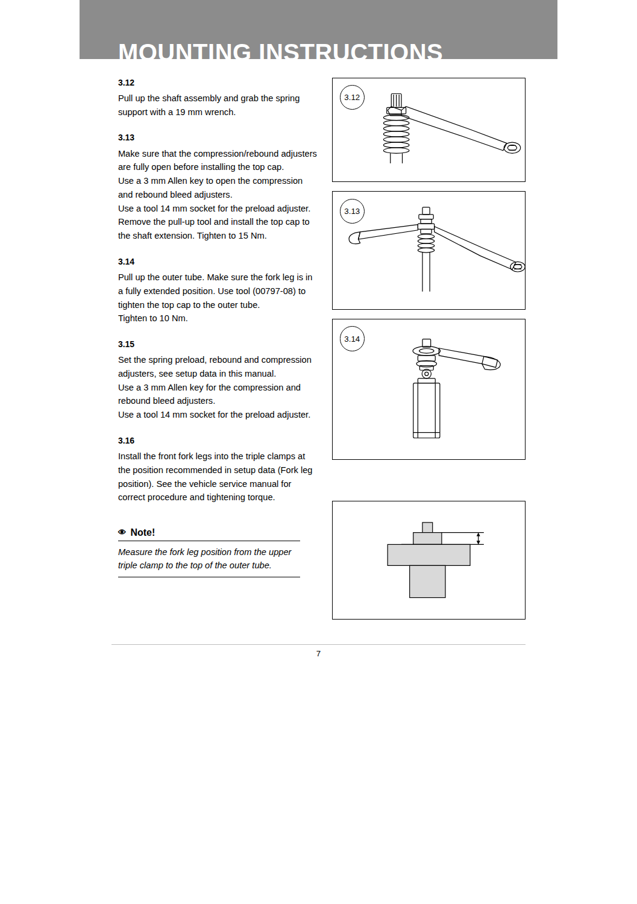MOUNTING INSTRUCTIONS
3.12
Pull up the shaft assembly and grab the spring support with a 19 mm wrench.
3.13
Make sure that the compression/rebound adjusters are fully open before installing the top cap.
Use a 3 mm Allen key to open the compression and rebound bleed adjusters.
Use a tool 14 mm socket for the preload adjuster.
Remove the pull-up tool and install the top cap to the shaft extension. Tighten to 15 Nm.
3.14
Pull up the outer tube. Make sure the fork leg is in a fully extended position. Use tool (00797-08) to tighten the top cap to the outer tube.
Tighten to 10 Nm.
3.15
Set the spring preload, rebound and compression adjusters, see setup data in this manual.
Use a 3 mm Allen key for the compression and rebound bleed adjusters.
Use a tool 14 mm socket for the preload adjuster.
3.16
Install the front fork legs into the triple clamps at the position recommended in setup data (Fork leg position). See the vehicle service manual for correct procedure and tightening torque.
👁Note!
Measure the fork leg position from the upper triple clamp to the top of the outer tube.
3.12
3.13
3.14
7